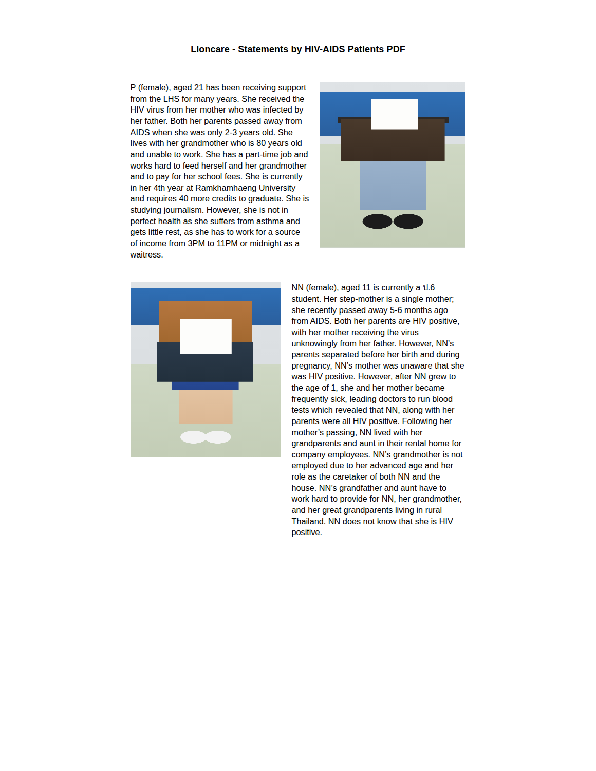Lioncare - Statements by HIV-AIDS Patients PDF
P (female), aged 21 has been receiving support from the LHS for many years. She received the HIV virus from her mother who was infected by her father. Both her parents passed away from AIDS when she was only 2-3 years old. She lives with her grandmother who is 80 years old and unable to work. She has a part-time job and works hard to feed herself and her grandmother and to pay for her school fees. She is currently in her 4th year at Ramkhamhaeng University and requires 40 more credits to graduate. She is studying journalism. However, she is not in perfect health as she suffers from asthma and gets little rest, as she has to work for a source of income from 3PM to 11PM or midnight as a waitress.
NN (female), aged 11 is currently a ป.6 student. Her step-mother is a single mother; she recently passed away 5-6 months ago from AIDS. Both her parents are HIV positive, with her mother receiving the virus unknowingly from her father. However, NN’s parents separated before her birth and during pregnancy, NN’s mother was unaware that she was HIV positive. However, after NN grew to the age of 1, she and her mother became frequently sick, leading doctors to run blood tests which revealed that NN, along with her parents were all HIV positive. Following her mother’s passing, NN lived with her grandparents and aunt in their rental home for company employees. NN’s grandmother is not employed due to her advanced age and her role as the caretaker of both NN and the house. NN’s grandfather and aunt have to work hard to provide for NN, her grandmother, and her great grandparents living in rural Thailand. NN does not know that she is HIV positive.